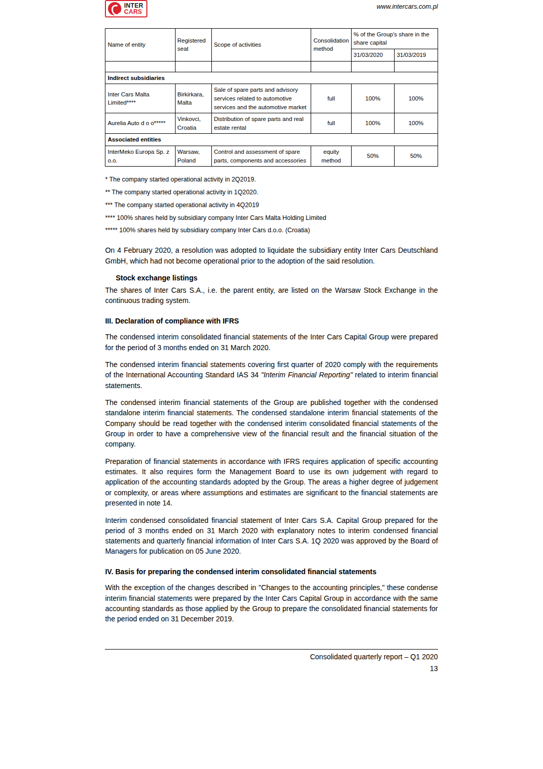INTER CARS
www.intercars.com.pl
| Name of entity | Registered seat | Scope of activities | Consolidation method | % of the Group's share in the share capital |
| --- | --- | --- | --- | --- |
| 31/03/2020 | 31/03/2019 |
| Indirect subsidiaries |
| Inter Cars Malta Limited**** | Birkirkara, Malta | Sale of spare parts and advisory services related to automotive services and the automotive market | full | 100% | 100% |
| Aurelia Auto d o o***** | Vinkovci, Croatia | Distribution of spare parts and real estate rental | full | 100% | 100% |
| Associated entities |
| InterMeko Europa Sp. z o.o. | Warsaw, Poland | Control and assessment of spare parts, components and accessories | equity method | 50% | 50% |
* The company started operational activity in 2Q2019.
** The company started operational activity in 1Q2020.
*** The company started operational activity in 4Q2019
**** 100% shares held by subsidiary company Inter Cars Malta Holding Limited
***** 100% shares held by subsidiary company Inter Cars d.o.o. (Croatia)
On 4 February 2020, a resolution was adopted to liquidate the subsidiary entity Inter Cars Deutschland GmbH, which had not become operational prior to the adoption of the said resolution.
Stock exchange listings
The shares of Inter Cars S.A., i.e. the parent entity, are listed on the Warsaw Stock Exchange in the continuous trading system.
III. Declaration of compliance with IFRS
The condensed interim consolidated financial statements of the Inter Cars Capital Group were prepared for the period of 3 months ended on 31 March 2020.
The condensed interim financial statements covering first quarter of 2020 comply with the requirements of the International Accounting Standard IAS 34 "Interim Financial Reporting" related to interim financial statements.
The condensed interim financial statements of the Group are published together with the condensed standalone interim financial statements. The condensed standalone interim financial statements of the Company should be read together with the condensed interim consolidated financial statements of the Group in order to have a comprehensive view of the financial result and the financial situation of the company.
Preparation of financial statements in accordance with IFRS requires application of specific accounting estimates. It also requires form the Management Board to use its own judgement with regard to application of the accounting standards adopted by the Group. The areas a higher degree of judgement or complexity, or areas where assumptions and estimates are significant to the financial statements are presented in note 14.
Interim condensed consolidated financial statement of Inter Cars S.A. Capital Group prepared for the period of 3 months ended on 31 March 2020 with explanatory notes to interim condensed financial statements and quarterly financial information of Inter Cars S.A. 1Q 2020 was approved by the Board of Managers for publication on 05 June 2020.
IV. Basis for preparing the condensed interim consolidated financial statements
With the exception of the changes described in "Changes to the accounting principles," these condense interim financial statements were prepared by the Inter Cars Capital Group in accordance with the same accounting standards as those applied by the Group to prepare the consolidated financial statements for the period ended on 31 December 2019.
Consolidated quarterly report – Q1 2020 13